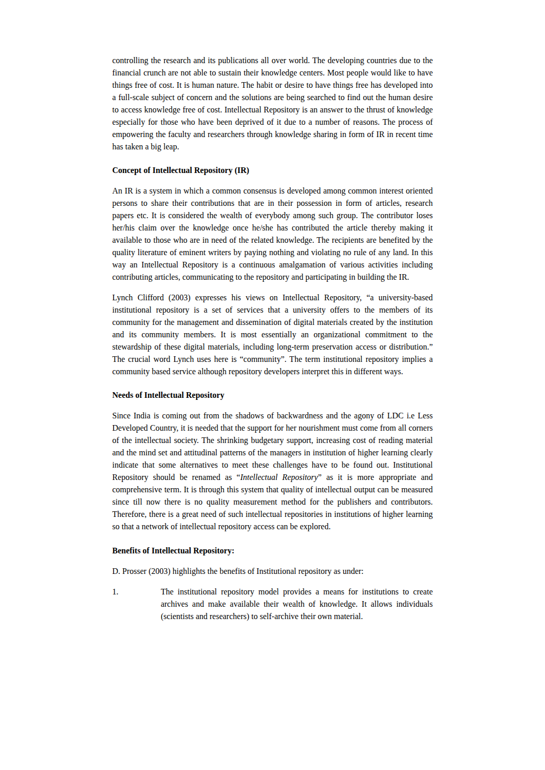controlling the research and its publications all over world. The developing countries due to the financial crunch are not able to sustain their knowledge centers. Most people would like to have things free of cost. It is human nature. The habit or desire to have things free has developed into a full-scale subject of concern and the solutions are being searched to find out the human desire to access knowledge free of cost. Intellectual Repository is an answer to the thrust of knowledge especially for those who have been deprived of it due to a number of reasons. The process of empowering the faculty and researchers through knowledge sharing in form of IR in recent time has taken a big leap.
Concept of Intellectual Repository (IR)
An IR is a system in which a common consensus is developed among common interest oriented persons to share their contributions that are in their possession in form of articles, research papers etc. It is considered the wealth of everybody among such group. The contributor loses her/his claim over the knowledge once he/she has contributed the article thereby making it available to those who are in need of the related knowledge. The recipients are benefited by the quality literature of eminent writers by paying nothing and violating no rule of any land. In this way an Intellectual Repository is a continuous amalgamation of various activities including contributing articles, communicating to the repository and participating in building the IR.
Lynch Clifford (2003) expresses his views on Intellectual Repository, “a university-based institutional repository is a set of services that a university offers to the members of its community for the management and dissemination of digital materials created by the institution and its community members. It is most essentially an organizational commitment to the stewardship of these digital materials, including long-term preservation access or distribution.” The crucial word Lynch uses here is “community”. The term institutional repository implies a community based service although repository developers interpret this in different ways.
Needs of Intellectual Repository
Since India is coming out from the shadows of backwardness and the agony of LDC i.e Less Developed Country, it is needed that the support for her nourishment must come from all corners of the intellectual society. The shrinking budgetary support, increasing cost of reading material and the mind set and attitudinal patterns of the managers in institution of higher learning clearly indicate that some alternatives to meet these challenges have to be found out. Institutional Repository should be renamed as “Intellectual Repository” as it is more appropriate and comprehensive term. It is through this system that quality of intellectual output can be measured since till now there is no quality measurement method for the publishers and contributors. Therefore, there is a great need of such intellectual repositories in institutions of higher learning so that a network of intellectual repository access can be explored.
Benefits of Intellectual Repository:
D. Prosser (2003) highlights the benefits of Institutional repository as under:
1.
The institutional repository model provides a means for institutions to create archives and make available their wealth of knowledge. It allows individuals (scientists and researchers) to self-archive their own material.